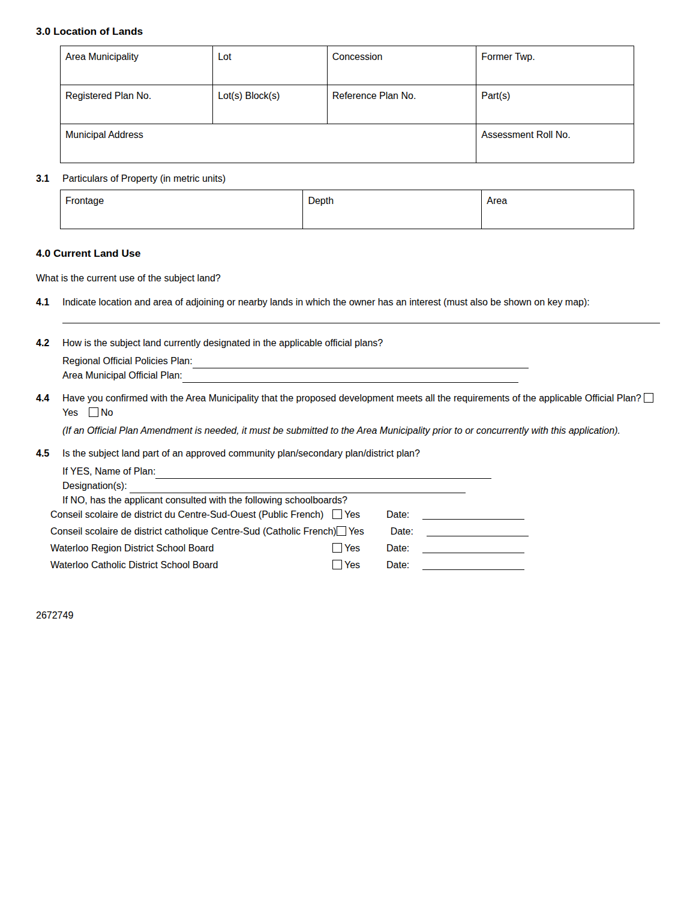3.0 Location of Lands
| Area Municipality | Lot | Concession | Former Twp. |
| Registered Plan No. | Lot(s) Block(s) | Reference Plan No. | Part(s) |
| Municipal Address | Assessment Roll No. |
3.1 Particulars of Property (in metric units)
| Frontage | Depth | Area |
4.0 Current Land Use
What is the current use of the subject land?
4.1 Indicate location and area of adjoining or nearby lands in which the owner has an interest (must also be shown on key map):
4.2 How is the subject land currently designated in the applicable official plans?
Regional Official Policies Plan:
Area Municipal Official Plan:
4.4 Have you confirmed with the Area Municipality that the proposed development meets all the requirements of the applicable Official Plan? Yes No
(If an Official Plan Amendment is needed, it must be submitted to the Area Municipality prior to or concurrently with this application).
4.5 Is the subject land part of an approved community plan/secondary plan/district plan?
If YES, Name of Plan:
Designation(s):
If NO, has the applicant consulted with the following schoolboards?
Conseil scolaire de district du Centre-Sud-Ouest (Public French) Yes Date:
Conseil scolaire de district catholique Centre-Sud (Catholic French) Yes Date:
Waterloo Region District School Board Yes Date:
Waterloo Catholic District School Board Yes Date:
2672749